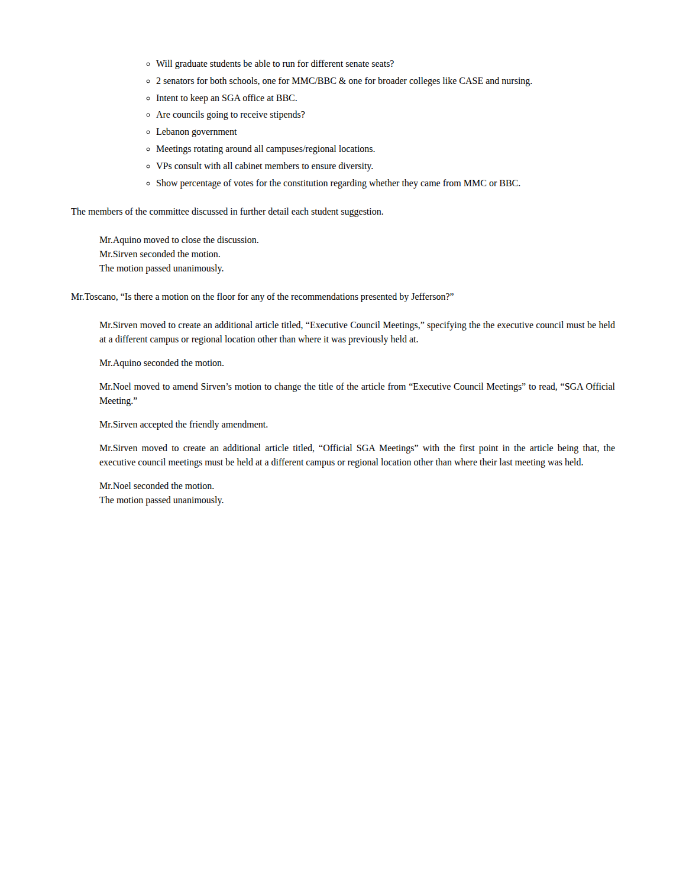Will graduate students be able to run for different senate seats?
2 senators for both schools, one for MMC/BBC & one for broader colleges like CASE and nursing.
Intent to keep an SGA office at BBC.
Are councils going to receive stipends?
Lebanon government
Meetings rotating around all campuses/regional locations.
VPs consult with all cabinet members to ensure diversity.
Show percentage of votes for the constitution regarding whether they came from MMC or BBC.
The members of the committee discussed in further detail each student suggestion.
Mr.Aquino moved to close the discussion.
Mr.Sirven seconded the motion.
The motion passed unanimously.
Mr.Toscano, “Is there a motion on the floor for any of the recommendations presented by Jefferson?”
Mr.Sirven moved to create an additional article titled, “Executive Council Meetings,” specifying the the executive council must be held at a different campus or regional location other than where it was previously held at.
Mr.Aquino seconded the motion.
Mr.Noel moved to amend Sirven’s motion to change the title of the article from “Executive Council Meetings” to read, “SGA Official Meeting.”
Mr.Sirven accepted the friendly amendment.
Mr.Sirven moved to create an additional article titled, “Official SGA Meetings” with the first point in the article being that, the executive council meetings must be held at a different campus or regional location other than where their last meeting was held.
Mr.Noel seconded the motion.
The motion passed unanimously.